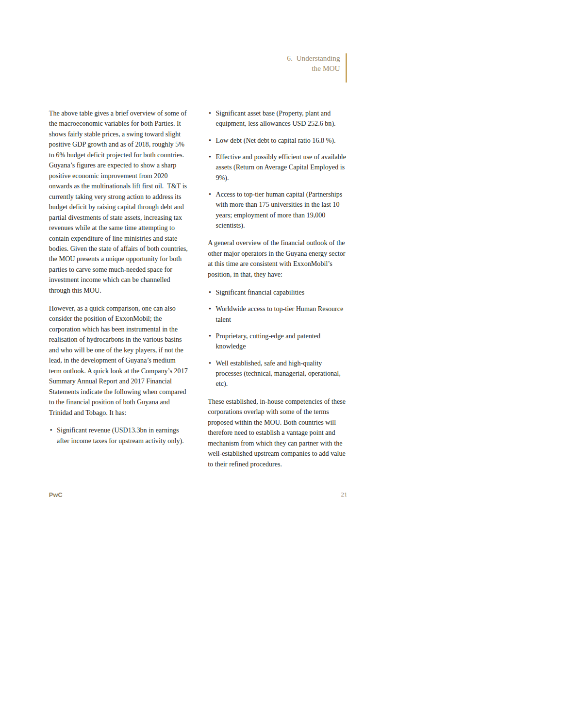6. Understanding
the MOU
The above table gives a brief overview of some of the macroeconomic variables for both Parties. It shows fairly stable prices, a swing toward slight positive GDP growth and as of 2018, roughly 5% to 6% budget deficit projected for both countries. Guyana’s figures are expected to show a sharp positive economic improvement from 2020 onwards as the multinationals lift first oil. T&T is currently taking very strong action to address its budget deficit by raising capital through debt and partial divestments of state assets, increasing tax revenues while at the same time attempting to contain expenditure of line ministries and state bodies. Given the state of affairs of both countries, the MOU presents a unique opportunity for both parties to carve some much-needed space for investment income which can be channelled through this MOU.
However, as a quick comparison, one can also consider the position of ExxonMobil; the corporation which has been instrumental in the realisation of hydrocarbons in the various basins and who will be one of the key players, if not the lead, in the development of Guyana’s medium term outlook. A quick look at the Company’s 2017 Summary Annual Report and 2017 Financial Statements indicate the following when compared to the financial position of both Guyana and Trinidad and Tobago. It has:
Significant revenue (USD13.3bn in earnings after income taxes for upstream activity only).
Significant asset base (Property, plant and equipment, less allowances USD 252.6 bn).
Low debt (Net debt to capital ratio 16.8 %).
Effective and possibly efficient use of available assets (Return on Average Capital Employed is 9%).
Access to top-tier human capital (Partnerships with more than 175 universities in the last 10 years; employment of more than 19,000 scientists).
A general overview of the financial outlook of the other major operators in the Guyana energy sector at this time are consistent with ExxonMobil’s position, in that, they have:
Significant financial capabilities
Worldwide access to top-tier Human Resource talent
Proprietary, cutting-edge and patented knowledge
Well established, safe and high-quality processes (technical, managerial, operational, etc).
These established, in-house competencies of these corporations overlap with some of the terms proposed within the MOU. Both countries will therefore need to establish a vantage point and mechanism from which they can partner with the well-established upstream companies to add value to their refined procedures.
PwC
21